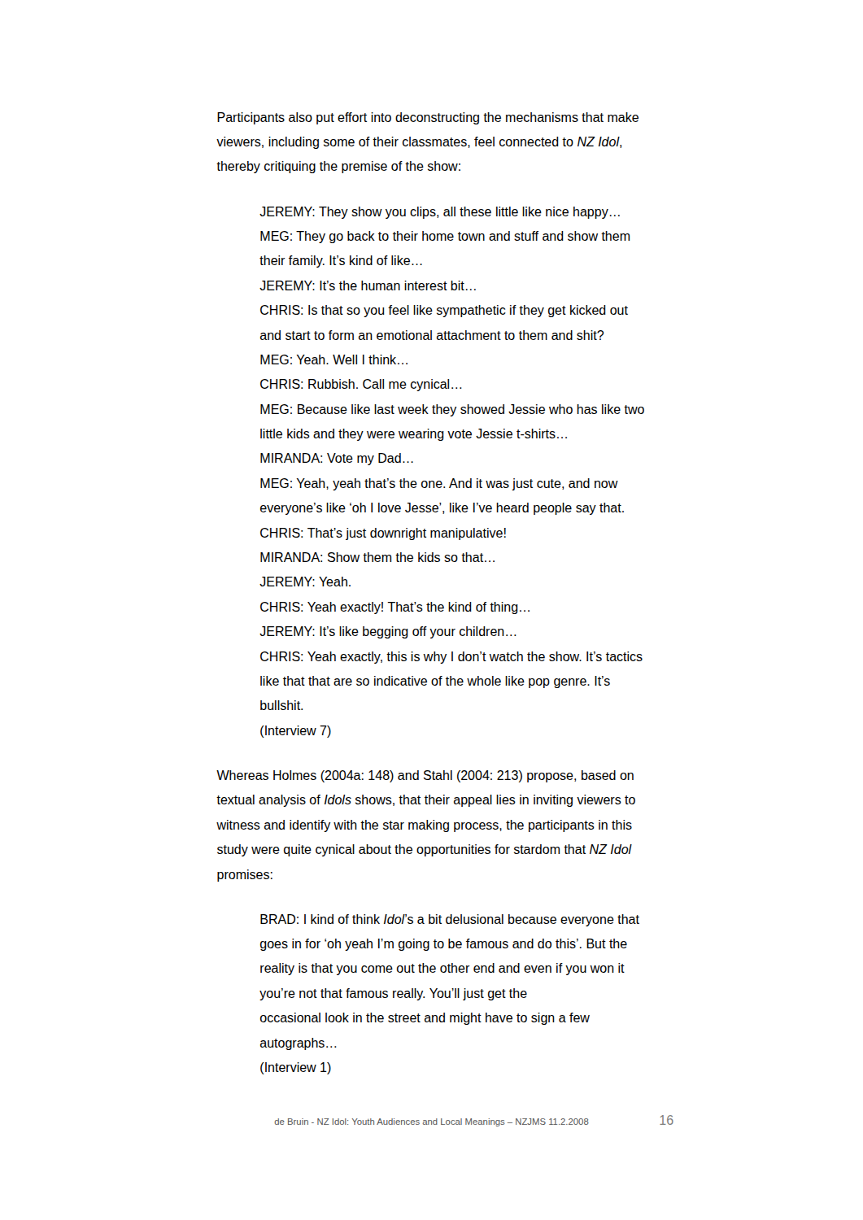Participants also put effort into deconstructing the mechanisms that make viewers, including some of their classmates, feel connected to NZ Idol, thereby critiquing the premise of the show:
JEREMY: They show you clips, all these little like nice happy…
MEG: They go back to their home town and stuff and show them their family. It’s kind of like…
JEREMY: It’s the human interest bit…
CHRIS: Is that so you feel like sympathetic if they get kicked out and start to form an emotional attachment to them and shit?
MEG: Yeah. Well I think…
CHRIS: Rubbish. Call me cynical…
MEG: Because like last week they showed Jessie who has like two little kids and they were wearing vote Jessie t-shirts…
MIRANDA: Vote my Dad…
MEG: Yeah, yeah that’s the one. And it was just cute, and now everyone’s like ‘oh I love Jesse’, like I’ve heard people say that.
CHRIS: That’s just downright manipulative!
MIRANDA: Show them the kids so that…
JEREMY: Yeah.
CHRIS: Yeah exactly! That’s the kind of thing…
JEREMY: It’s like begging off your children…
CHRIS: Yeah exactly, this is why I don’t watch the show. It’s tactics like that that are so indicative of the whole like pop genre. It’s bullshit.
(Interview 7)
Whereas Holmes (2004a: 148) and Stahl (2004: 213) propose, based on textual analysis of Idols shows, that their appeal lies in inviting viewers to witness and identify with the star making process, the participants in this study were quite cynical about the opportunities for stardom that NZ Idol promises:
BRAD: I kind of think Idol’s a bit delusional because everyone that goes in for ‘oh yeah I’m going to be famous and do this’. But the reality is that you come out the other end and even if you won it you’re not that famous really. You’ll just get the
occasional look in the street and might have to sign a few autographs…
(Interview 1)
de Bruin - NZ Idol: Youth Audiences and Local Meanings – NZJMS 11.2.2008
16